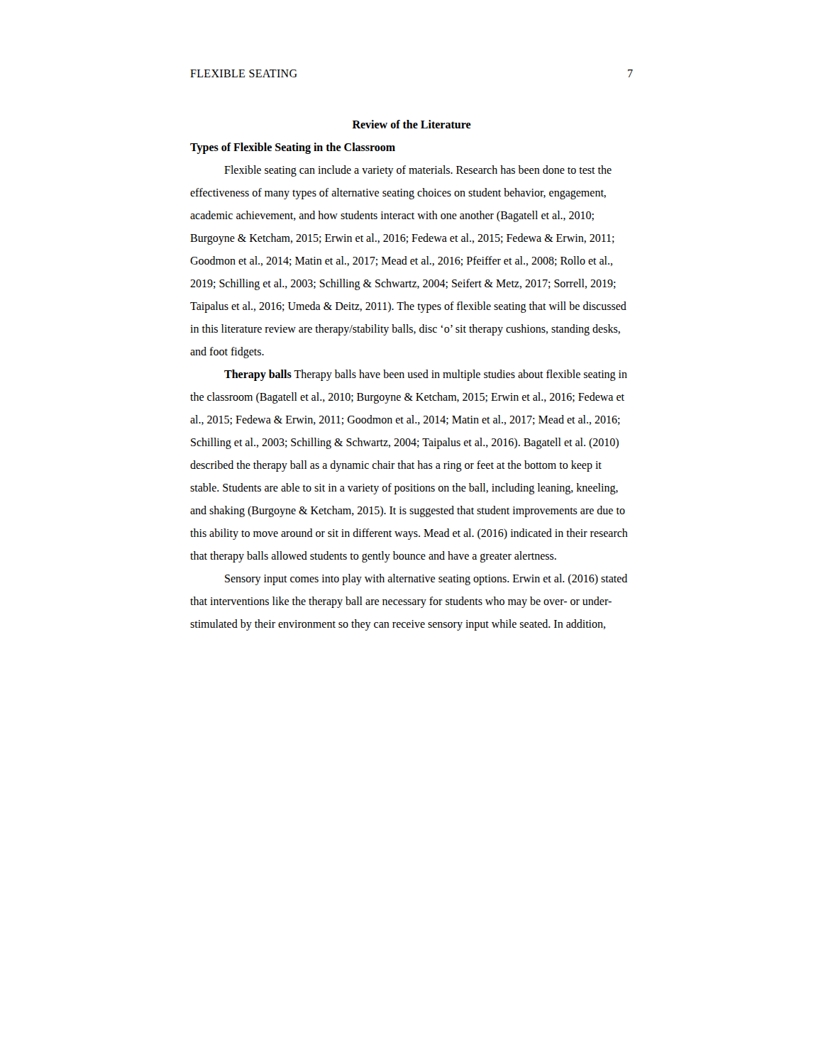Flexible Seating 7
Review of the Literature
Types of Flexible Seating in the Classroom
Flexible seating can include a variety of materials. Research has been done to test the effectiveness of many types of alternative seating choices on student behavior, engagement, academic achievement, and how students interact with one another (Bagatell et al., 2010; Burgoyne & Ketcham, 2015; Erwin et al., 2016; Fedewa et al., 2015; Fedewa & Erwin, 2011; Goodmon et al., 2014; Matin et al., 2017; Mead et al., 2016; Pfeiffer et al., 2008; Rollo et al., 2019; Schilling et al., 2003; Schilling & Schwartz, 2004; Seifert & Metz, 2017; Sorrell, 2019; Taipalus et al., 2016; Umeda & Deitz, 2011). The types of flexible seating that will be discussed in this literature review are therapy/stability balls, disc ‘o’ sit therapy cushions, standing desks, and foot fidgets.
Therapy balls Therapy balls have been used in multiple studies about flexible seating in the classroom (Bagatell et al., 2010; Burgoyne & Ketcham, 2015; Erwin et al., 2016; Fedewa et al., 2015; Fedewa & Erwin, 2011; Goodmon et al., 2014; Matin et al., 2017; Mead et al., 2016; Schilling et al., 2003; Schilling & Schwartz, 2004; Taipalus et al., 2016). Bagatell et al. (2010) described the therapy ball as a dynamic chair that has a ring or feet at the bottom to keep it stable. Students are able to sit in a variety of positions on the ball, including leaning, kneeling, and shaking (Burgoyne & Ketcham, 2015). It is suggested that student improvements are due to this ability to move around or sit in different ways. Mead et al. (2016) indicated in their research that therapy balls allowed students to gently bounce and have a greater alertness.
Sensory input comes into play with alternative seating options. Erwin et al. (2016) stated that interventions like the therapy ball are necessary for students who may be over- or under-stimulated by their environment so they can receive sensory input while seated. In addition,